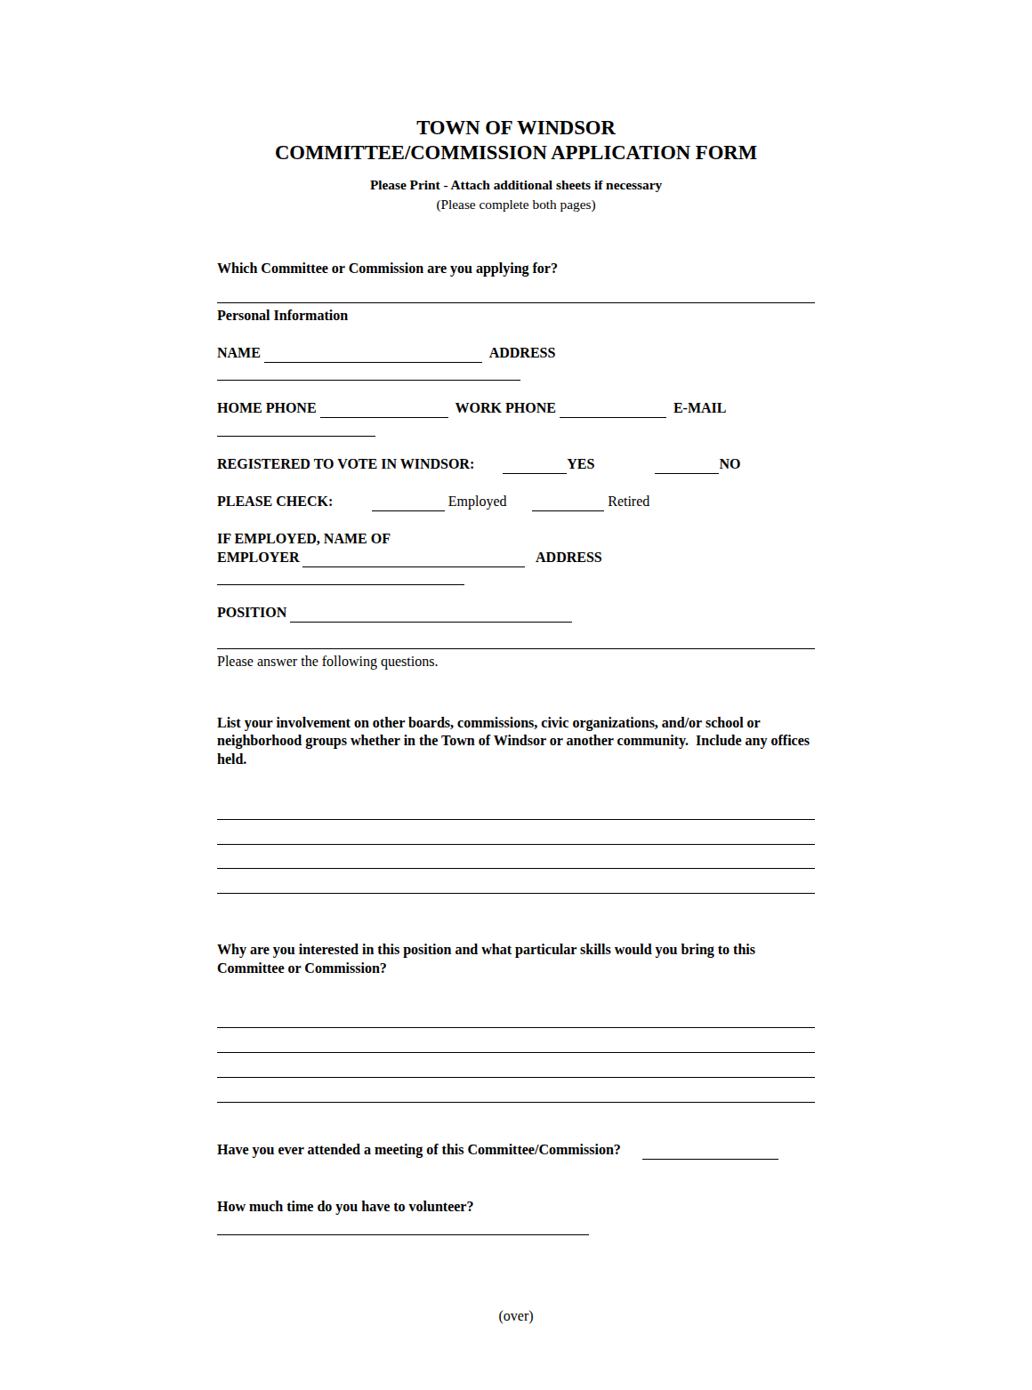TOWN OF WINDSOR
COMMITTEE/COMMISSION APPLICATION FORM
Please Print - Attach additional sheets if necessary
(Please complete both pages)
Which Committee or Commission are you applying for?
Personal Information
NAME ADDRESS
HOME PHONE WORK PHONE E-MAIL
REGISTERED TO VOTE IN WINDSOR: YES NO
PLEASE CHECK: Employed Retired
IF EMPLOYED, NAME OF
EMPLOYER ADDRESS
POSITION
Please answer the following questions.
List your involvement on other boards, commissions, civic organizations, and/or school or neighborhood groups whether in the Town of Windsor or another community. Include any offices held.
Why are you interested in this position and what particular skills would you bring to this Committee or Commission?
Have you ever attended a meeting of this Committee/Commission?
How much time do you have to volunteer?
(over)